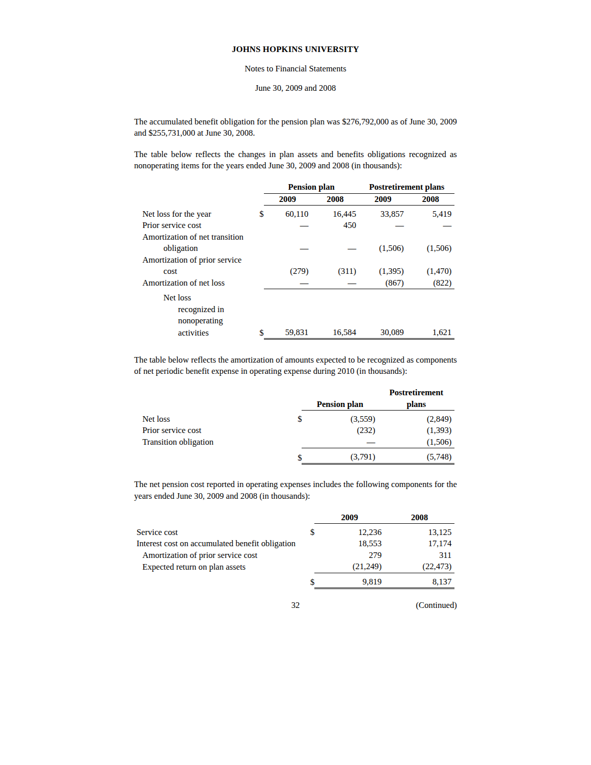JOHNS HOPKINS UNIVERSITY
Notes to Financial Statements
June 30, 2009 and 2008
The accumulated benefit obligation for the pension plan was $276,792,000 as of June 30, 2009 and $255,731,000 at June 30, 2008.
The table below reflects the changes in plan assets and benefits obligations recognized as nonoperating items for the years ended June 30, 2009 and 2008 (in thousands):
| | | Pension plan | Postretirement plans |
| | | 2009 | 2008 | 2009 | 2008 |
| Net loss for the year | $ | 60,110 | 16,445 | 33,857 | 5,419 |
| Prior service cost | | — | 450 | — | — |
| Amortization of net transition | | | | | |
| obligation | | — | — | (1,506) | (1,506) |
| Amortization of prior service | | | | | |
| cost | | (279) | (311) | (1,395) | (1,470) |
| Amortization of net loss | | — | — | (867) | (822) |
| Net loss | | | | | |
| recognized in | | | | | |
| nonoperating | | | | | |
| activities | $ | 59,831 | 16,584 | 30,089 | 1,621 |
The table below reflects the amortization of amounts expected to be recognized as components of net periodic benefit expense in operating expense during 2010 (in thousands):
| | | | Postretirement |
| | | Pension plan | plans |
| Net loss | $ | (3,559) | (2,849) |
| Prior service cost | | (232) | (1,393) |
| Transition obligation | | — | (1,506) |
| | $ | (3,791) | (5,748) |
The net pension cost reported in operating expenses includes the following components for the years ended June 30, 2009 and 2008 (in thousands):
| | | 2009 | 2008 |
| Service cost | $ | 12,236 | 13,125 |
| Interest cost on accumulated benefit obligation | | 18,553 | 17,174 |
| Amortization of prior service cost | | 279 | 311 |
| Expected return on plan assets | | (21,249) | (22,473) |
| | $ | 9,819 | 8,137 |
32
(Continued)